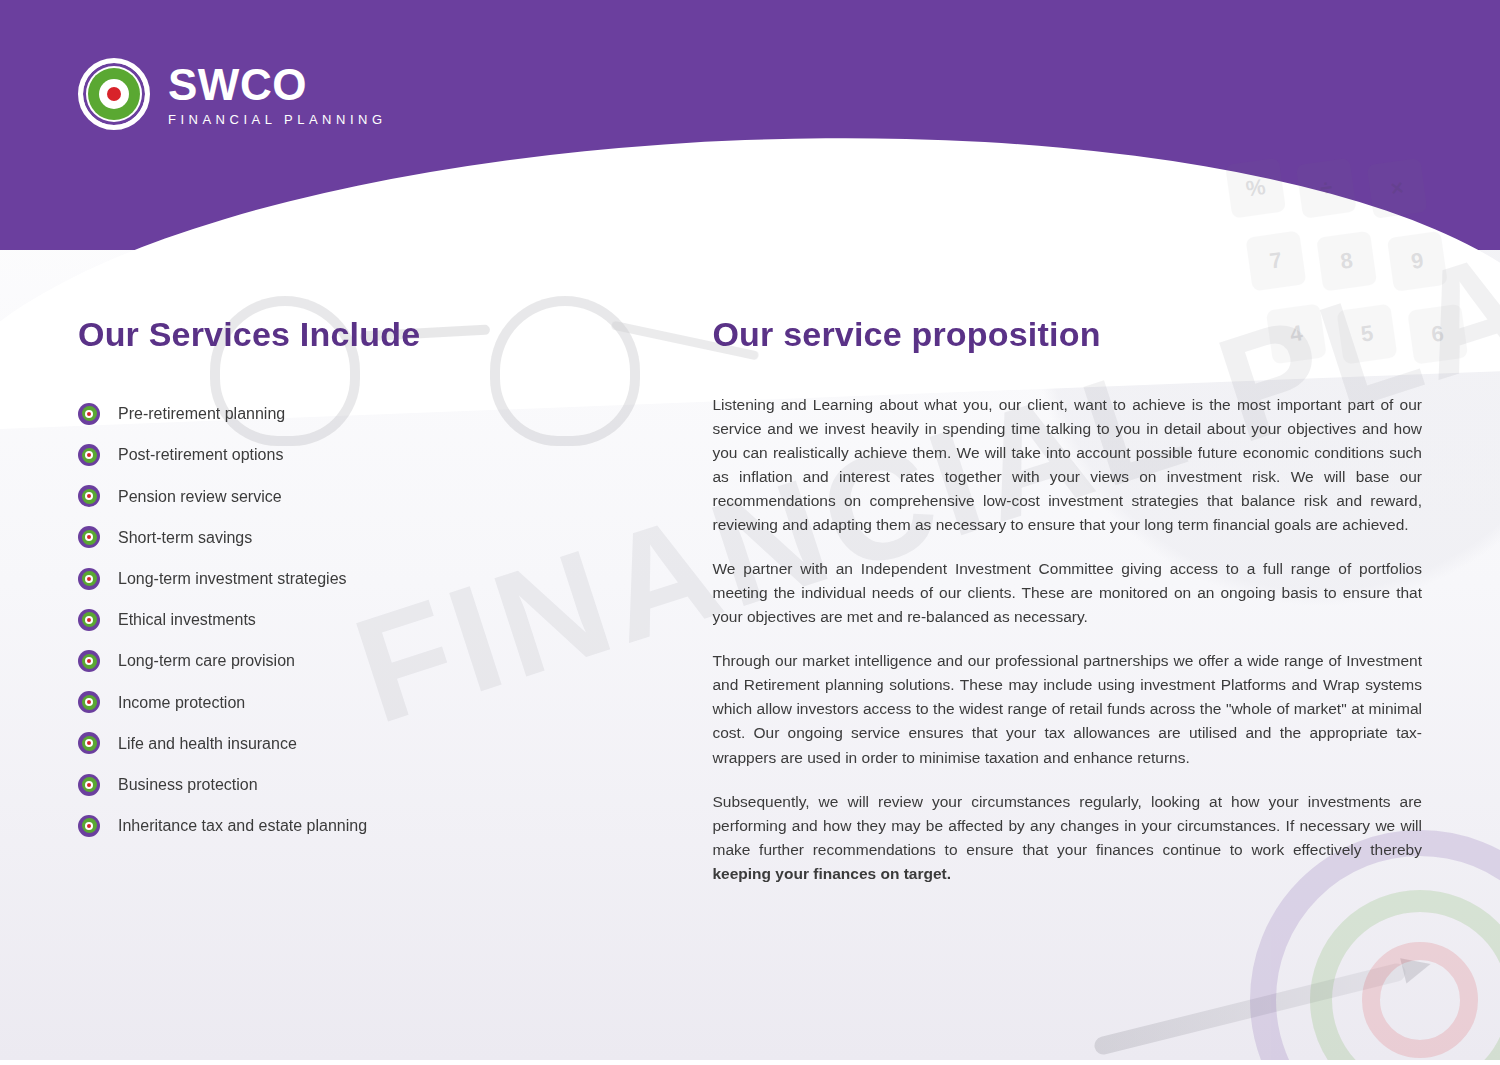SWCO
FINANCIAL PLANNING
FINANCIAL PLAN
%
÷
×
7
8
9
4
5
6
Our Services Include
Pre-retirement planning
Post-retirement options
Pension review service
Short-term savings
Long-term investment strategies
Ethical investments
Long-term care provision
Income protection
Life and health insurance
Business protection
Inheritance tax and estate planning
Our service proposition
Listening and Learning about what you, our client, want to achieve is the most important part of our service and we invest heavily in spending time talking to you in detail about your objectives and how you can realistically achieve them. We will take into account possible future economic conditions such as inflation and interest rates together with your views on investment risk. We will base our recommendations on comprehensive low-cost investment strategies that balance risk and reward, reviewing and adapting them as necessary to ensure that your long term financial goals are achieved.
We partner with an Independent Investment Committee giving access to a full range of portfolios meeting the individual needs of our clients. These are monitored on an ongoing basis to ensure that your objectives are met and re-balanced as necessary.
Through our market intelligence and our professional partnerships we offer a wide range of Investment and Retirement planning solutions. These may include using investment Platforms and Wrap systems which allow investors access to the widest range of retail funds across the "whole of market" at minimal cost. Our ongoing service ensures that your tax allowances are utilised and the appropriate tax-wrappers are used in order to minimise taxation and enhance returns.
Subsequently, we will review your circumstances regularly, looking at how your investments are performing and how they may be affected by any changes in your circumstances. If necessary we will make further recommendations to ensure that your finances continue to work effectively thereby keeping your finances on target.